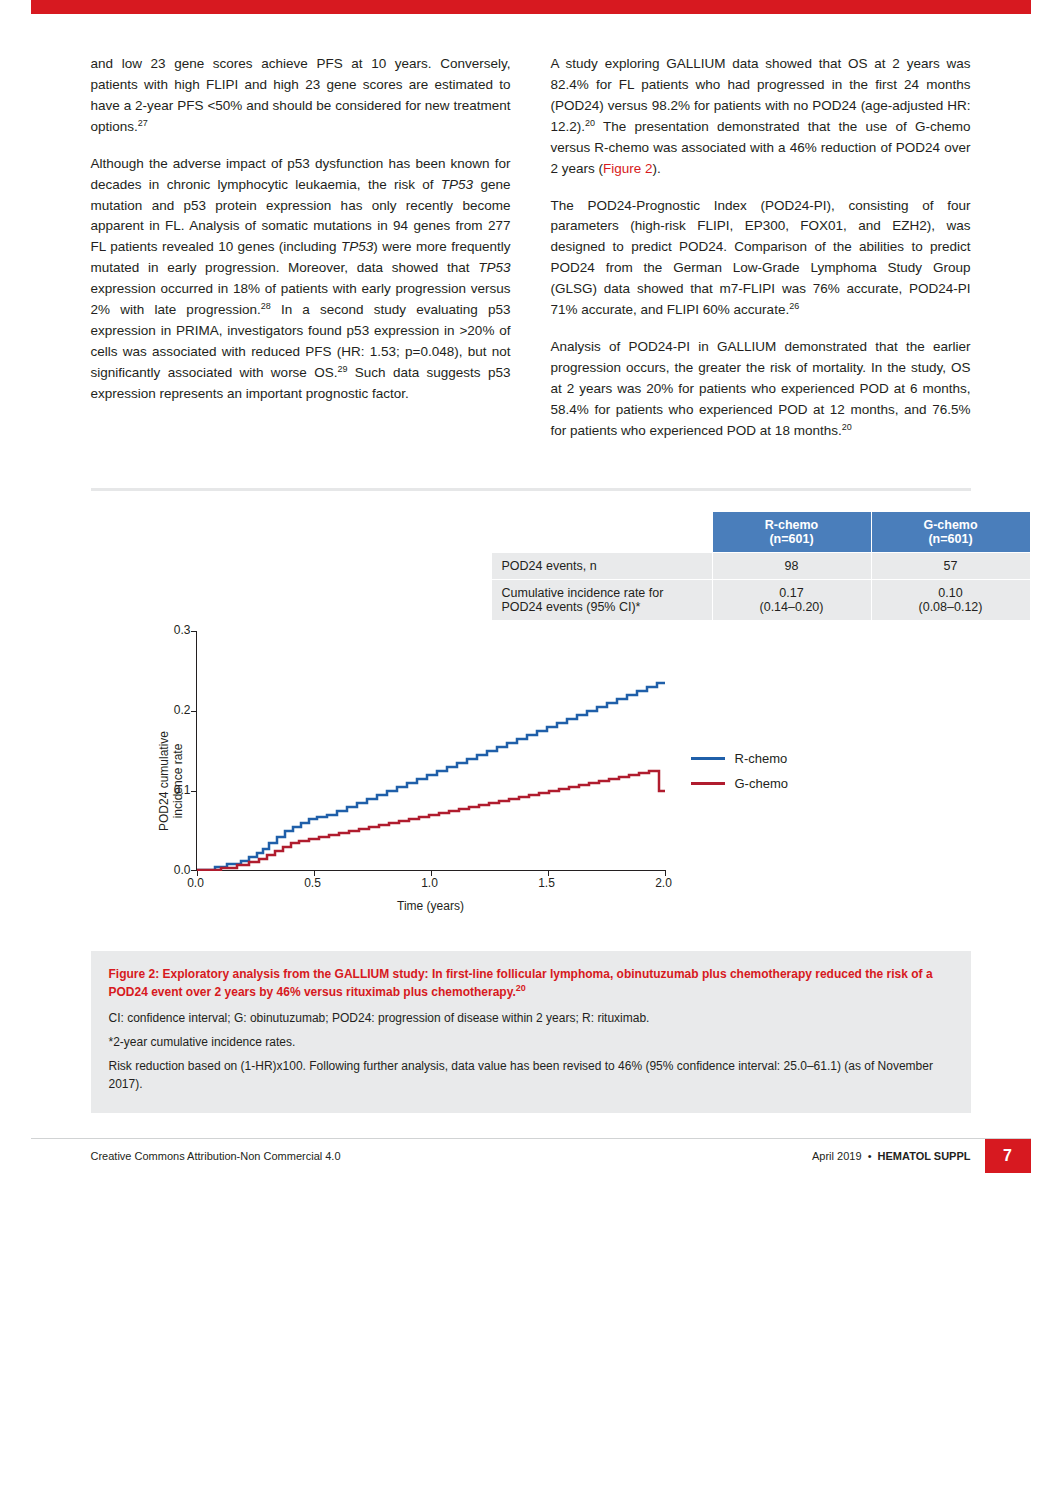and low 23 gene scores achieve PFS at 10 years. Conversely, patients with high FLIPI and high 23 gene scores are estimated to have a 2-year PFS <50% and should be considered for new treatment options.27
Although the adverse impact of p53 dysfunction has been known for decades in chronic lymphocytic leukaemia, the risk of TP53 gene mutation and p53 protein expression has only recently become apparent in FL. Analysis of somatic mutations in 94 genes from 277 FL patients revealed 10 genes (including TP53) were more frequently mutated in early progression. Moreover, data showed that TP53 expression occurred in 18% of patients with early progression versus 2% with late progression.28 In a second study evaluating p53 expression in PRIMA, investigators found p53 expression in >20% of cells was associated with reduced PFS (HR: 1.53; p=0.048), but not significantly associated with worse OS.29 Such data suggests p53 expression represents an important prognostic factor.
A study exploring GALLIUM data showed that OS at 2 years was 82.4% for FL patients who had progressed in the first 24 months (POD24) versus 98.2% for patients with no POD24 (age-adjusted HR: 12.2).20 The presentation demonstrated that the use of G-chemo versus R-chemo was associated with a 46% reduction of POD24 over 2 years (Figure 2).
The POD24-Prognostic Index (POD24-PI), consisting of four parameters (high-risk FLIPI, EP300, FOX01, and EZH2), was designed to predict POD24. Comparison of the abilities to predict POD24 from the German Low-Grade Lymphoma Study Group (GLSG) data showed that m7-FLIPI was 76% accurate, POD24-PI 71% accurate, and FLIPI 60% accurate.26
Analysis of POD24-PI in GALLIUM demonstrated that the earlier progression occurs, the greater the risk of mortality. In the study, OS at 2 years was 20% for patients who experienced POD at 6 months, 58.4% for patients who experienced POD at 12 months, and 76.5% for patients who experienced POD at 18 months.20
| | R-chemo (n=601) | G-chemo (n=601) |
| --- | --- | --- |
| POD24 events, n | 98 | 57 |
| Cumulative incidence rate for POD24 events (95% CI)* | 0.17 (0.14–0.20) | 0.10 (0.08–0.12) |
POD24 cumulative
incidence rate
0.3 0.2 0.1 0.0
0.0 0.5 1.0 1.5 2.0
Time (years)
R-chemo
G-chemo
Figure 2: Exploratory analysis from the GALLIUM study: In first-line follicular lymphoma, obinutuzumab plus chemotherapy reduced the risk of a POD24 event over 2 years by 46% versus rituximab plus chemotherapy.20
CI: confidence interval; G: obinutuzumab; POD24: progression of disease within 2 years; R: rituximab.
*2-year cumulative incidence rates.
Risk reduction based on (1-HR)x100. Following further analysis, data value has been revised to 46% (95% confidence interval: 25.0–61.1) (as of November 2017).
Creative Commons Attribution-Non Commercial 4.0
April 2019 • HEMATOL SUPPL
7